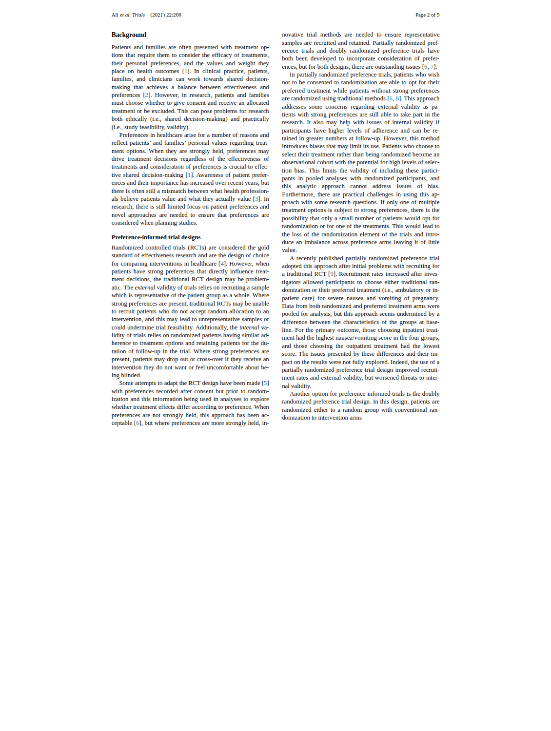Ali et al. Trials (2021) 22:206
Page 2 of 9
Background
Patients and families are often presented with treatment options that require them to consider the efficacy of treatments, their personal preferences, and the values and weight they place on health outcomes [1]. In clinical practice, patients, families, and clinicians can work towards shared decision-making that achieves a balance between effectiveness and preferences [2]. However, in research, patients and families must choose whether to give consent and receive an allocated treatment or be excluded. This can pose problems for research both ethically (i.e., shared decision-making) and practically (i.e., study feasibility, validity).
Preferences in healthcare arise for a number of reasons and reflect patients’ and families’ personal values regarding treatment options. When they are strongly held, preferences may drive treatment decisions regardless of the effectiveness of treatments and consideration of preferences is crucial to effective shared decision-making [1]. Awareness of patient preferences and their importance has increased over recent years, but there is often still a mismatch between what health professionals believe patients value and what they actually value [3]. In research, there is still limited focus on patient preferences and novel approaches are needed to ensure that preferences are considered when planning studies.
Preference-informed trial designs
Randomized controlled trials (RCTs) are considered the gold standard of effectiveness research and are the design of choice for comparing interventions in healthcare [4]. However, when patients have strong preferences that directly influence treatment decisions, the traditional RCT design may be problematic. The external validity of trials relies on recruiting a sample which is representative of the patient group as a whole. Where strong preferences are present, traditional RCTs may be unable to recruit patients who do not accept random allocation to an intervention, and this may lead to unrepresentative samples or could undermine trial feasibility. Additionally, the internal validity of trials relies on randomized patients having similar adherence to treatment options and retaining patients for the duration of follow-up in the trial. Where strong preferences are present, patients may drop out or cross-over if they receive an intervention they do not want or feel uncomfortable about being blinded.
Some attempts to adapt the RCT design have been made [5] with preferences recorded after consent but prior to randomization and this information being used in analyses to explore whether treatment effects differ according to preference. When preferences are not strongly held, this approach has been acceptable [6], but where preferences are more strongly held, innovative trial methods are needed to ensure representative samples are recruited and retained. Partially randomized preference trials and doubly randomized preference trials have both been developed to incorporate consideration of preferences, but for both designs, there are outstanding issues [6, 7].
In partially randomized preference trials, patients who wish not to be consented to randomization are able to opt for their preferred treatment while patients without strong preferences are randomized using traditional methods [6, 8]. This approach addresses some concerns regarding external validity as patients with strong preferences are still able to take part in the research. It also may help with issues of internal validity if participants have higher levels of adherence and can be retained in greater numbers at follow-up. However, this method introduces biases that may limit its use. Patients who choose to select their treatment rather than being randomized become an observational cohort with the potential for high levels of selection bias. This limits the validity of including these participants in pooled analyses with randomized participants, and this analytic approach cannot address issues of bias. Furthermore, there are practical challenges in using this approach with some research questions. If only one of multiple treatment options is subject to strong preferences, there is the possibility that only a small number of patients would opt for randomization or for one of the treatments. This would lead to the loss of the randomization element of the trials and introduce an imbalance across preference arms leaving it of little value.
A recently published partially randomized preference trial adopted this approach after initial problems with recruiting for a traditional RCT [9]. Recruitment rates increased after investigators allowed participants to choose either traditional randomization or their preferred treatment (i.e., ambulatory or inpatient care) for severe nausea and vomiting of pregnancy. Data from both randomized and preferred treatment arms were pooled for analysis, but this approach seems undermined by a difference between the characteristics of the groups at baseline. For the primary outcome, those choosing inpatient treatment had the highest nausea/vomiting score in the four groups, and those choosing the outpatient treatment had the lowest score. The issues presented by these differences and their impact on the results were not fully explored. Indeed, the use of a partially randomized preference trial design improved recruitment rates and external validity, but worsened threats to internal validity.
Another option for preference-informed trials is the doubly randomized preference trial design. In this design, patients are randomized either to a random group with conventional randomization to intervention arms